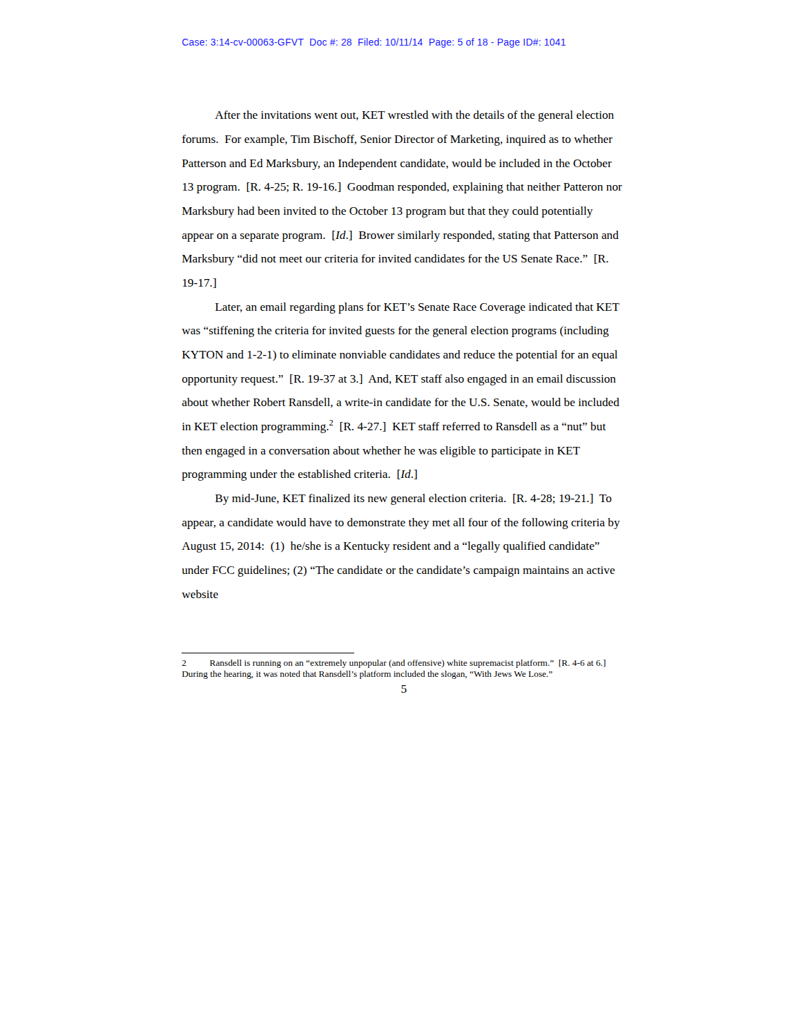Case: 3:14-cv-00063-GFVT Doc #: 28 Filed: 10/11/14 Page: 5 of 18 - Page ID#: 1041
After the invitations went out, KET wrestled with the details of the general election forums. For example, Tim Bischoff, Senior Director of Marketing, inquired as to whether Patterson and Ed Marksbury, an Independent candidate, would be included in the October 13 program. [R. 4-25; R. 19-16.] Goodman responded, explaining that neither Patteron nor Marksbury had been invited to the October 13 program but that they could potentially appear on a separate program. [Id.] Brower similarly responded, stating that Patterson and Marksbury “did not meet our criteria for invited candidates for the US Senate Race.” [R. 19-17.]
Later, an email regarding plans for KET’s Senate Race Coverage indicated that KET was “stiffening the criteria for invited guests for the general election programs (including KYTON and 1-2-1) to eliminate nonviable candidates and reduce the potential for an equal opportunity request.” [R. 19-37 at 3.] And, KET staff also engaged in an email discussion about whether Robert Ransdell, a write-in candidate for the U.S. Senate, would be included in KET election programming.2 [R. 4-27.] KET staff referred to Ransdell as a “nut” but then engaged in a conversation about whether he was eligible to participate in KET programming under the established criteria. [Id.]
By mid-June, KET finalized its new general election criteria. [R. 4-28; 19-21.] To appear, a candidate would have to demonstrate they met all four of the following criteria by August 15, 2014: (1) he/she is a Kentucky resident and a “legally qualified candidate” under FCC guidelines; (2) “The candidate or the candidate’s campaign maintains an active website
2 Ransdell is running on an “extremely unpopular (and offensive) white supremacist platform.” [R. 4-6 at 6.] During the hearing, it was noted that Ransdell’s platform included the slogan, “With Jews We Lose.”
5